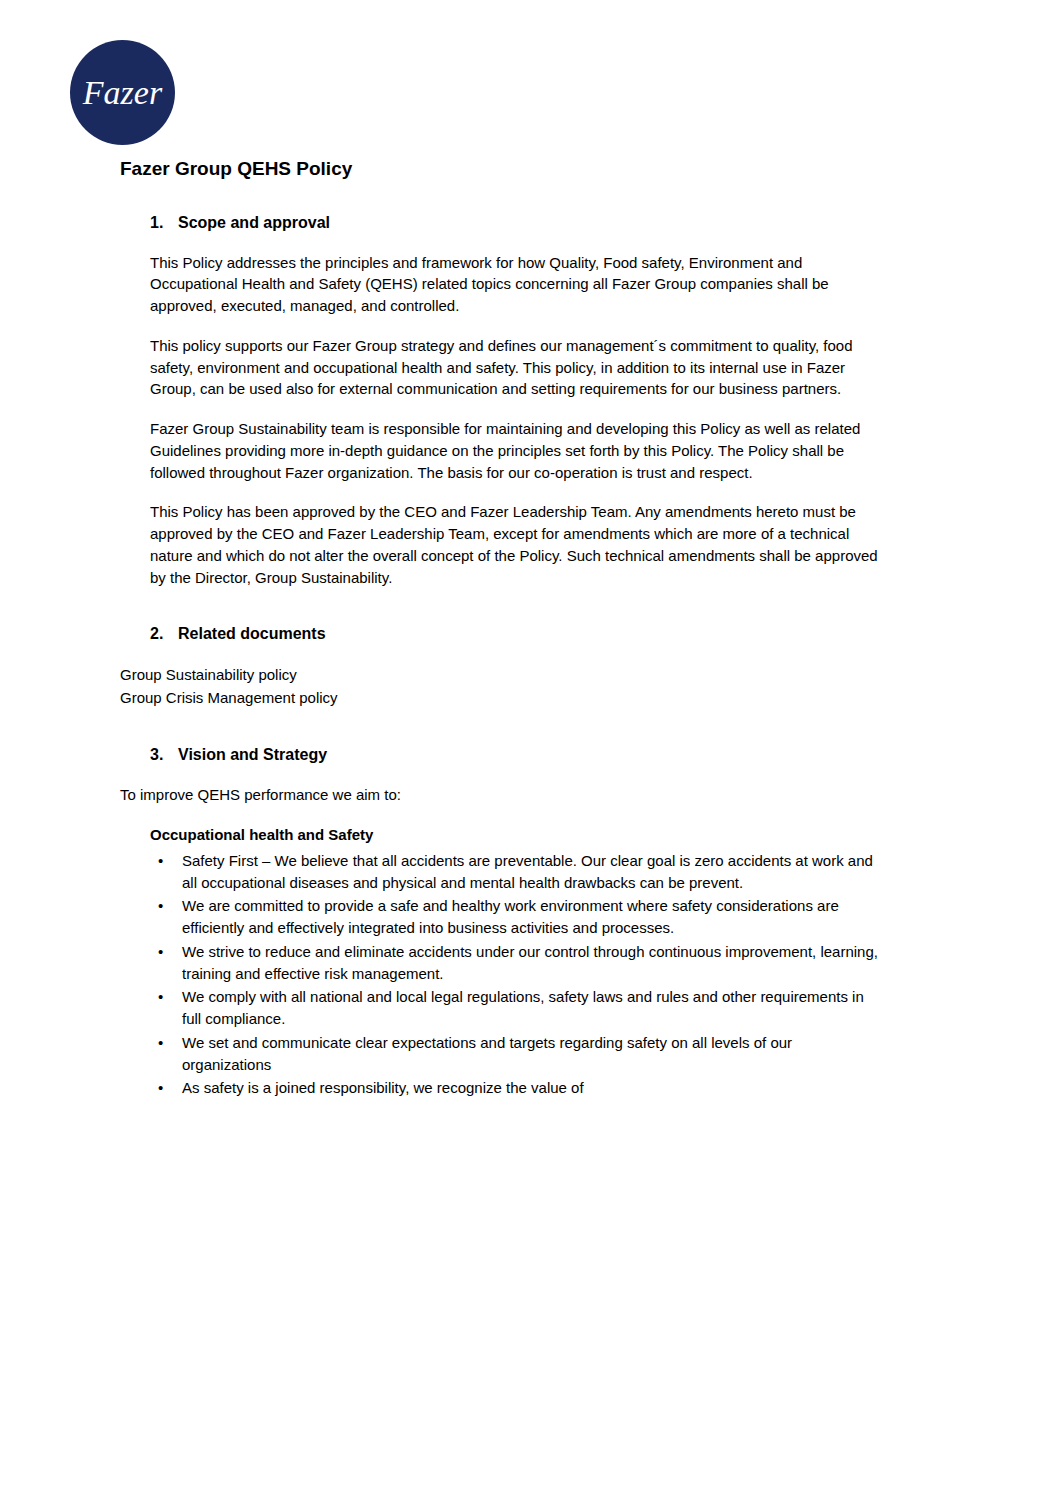Fazer
Fazer Group QEHS Policy
1. Scope and approval
This Policy addresses the principles and framework for how Quality, Food safety, Environment and Occupational Health and Safety (QEHS) related topics concerning all Fazer Group companies shall be approved, executed, managed, and controlled.
This policy supports our Fazer Group strategy and defines our management´s commitment to quality, food safety, environment and occupational health and safety. This policy, in addition to its internal use in Fazer Group, can be used also for external communication and setting requirements for our business partners.
Fazer Group Sustainability team is responsible for maintaining and developing this Policy as well as related Guidelines providing more in-depth guidance on the principles set forth by this Policy. The Policy shall be followed throughout Fazer organization. The basis for our co-operation is trust and respect.
This Policy has been approved by the CEO and Fazer Leadership Team. Any amendments hereto must be approved by the CEO and Fazer Leadership Team, except for amendments which are more of a technical nature and which do not alter the overall concept of the Policy. Such technical amendments shall be approved by the Director, Group Sustainability.
2. Related documents
Group Sustainability policy
Group Crisis Management policy
3. Vision and Strategy
To improve QEHS performance we aim to:
Occupational health and Safety
Safety First – We believe that all accidents are preventable. Our clear goal is zero accidents at work and all occupational diseases and physical and mental health drawbacks can be prevent.
We are committed to provide a safe and healthy work environment where safety considerations are efficiently and effectively integrated into business activities and processes.
We strive to reduce and eliminate accidents under our control through continuous improvement, learning, training and effective risk management.
We comply with all national and local legal regulations, safety laws and rules and other requirements in full compliance.
We set and communicate clear expectations and targets regarding safety on all levels of our organizations
As safety is a joined responsibility, we recognize the value of